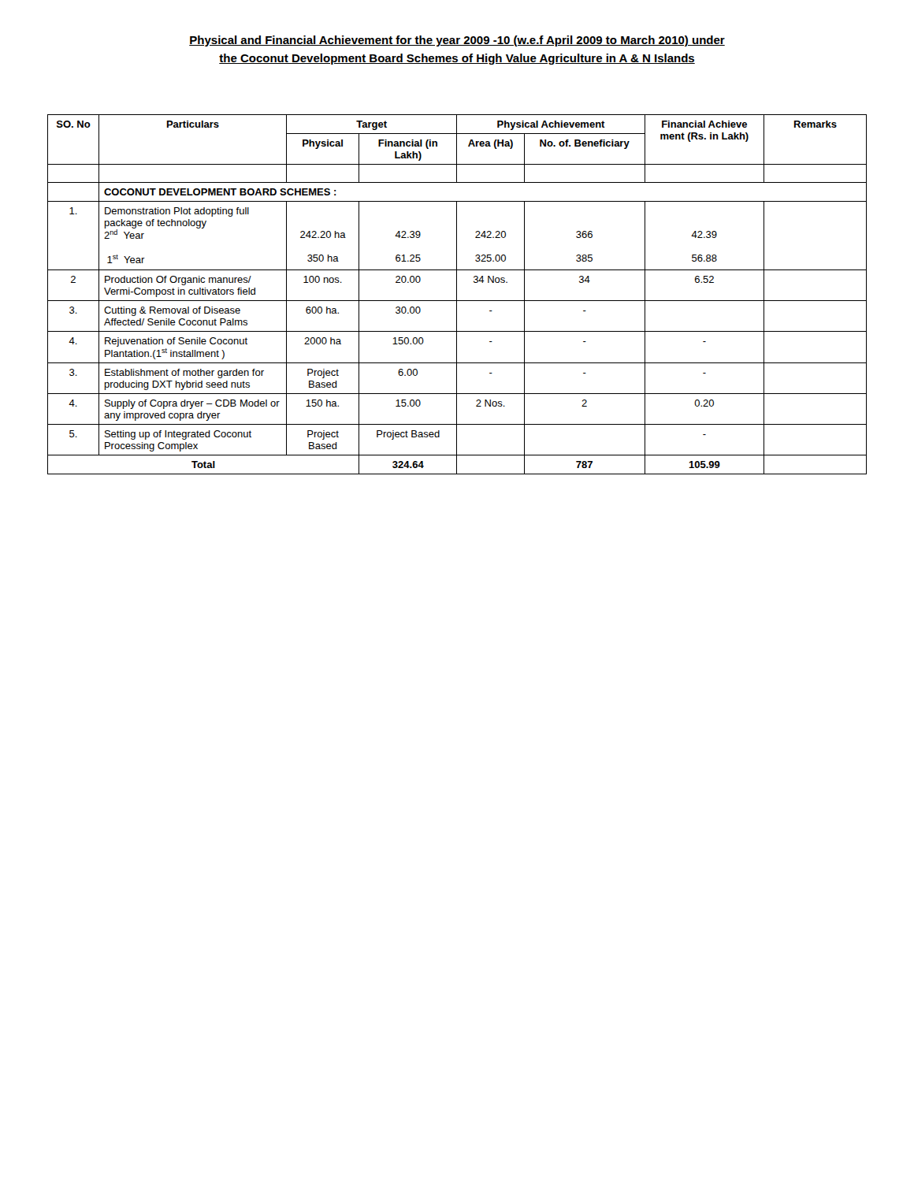Physical and Financial Achievement for the year 2009 -10 (w.e.f April 2009 to March 2010) under the Coconut Development Board Schemes of High Value Agriculture in A & N Islands
| SO. No | Particulars | Target | Physical Achievement | Financial Achieve ment (Rs. in Lakh) | Remarks |
| --- | --- | --- | --- | --- | --- |
| Physical | Financial (in Lakh) | Area (Ha) | No. of. Beneficiary |
| | COCONUT DEVELOPMENT BOARD SCHEMES : |
| 1. | Demonstration Plot adopting full package of technology 2 nd Year 1 st Year | 242.20 ha 350 ha | 42.39 61.25 | 242.20 325.00 | 366 385 | 42.39 56.88 | |
| 2 | Production Of Organic manures/ Vermi-Compost in cultivators field | 100 nos. | 20.00 | 34 Nos. | 34 | 6.52 | |
| 3. | Cutting & Removal of Disease Affected/ Senile Coconut Palms | 600 ha. | 30.00 | - | - | | |
| 4. | Rejuvenation of Senile Coconut Plantation.(1 st installment ) | 2000 ha | 150.00 | - | - | - | |
| 3. | Establishment of mother garden for producing DXT hybrid seed nuts | Project Based | 6.00 | - | - | - | |
| 4. | Supply of Copra dryer – CDB Model or any improved copra dryer | 150 ha. | 15.00 | 2 Nos. | 2 | 0.20 | |
| 5. | Setting up of Integrated Coconut Processing Complex | Project Based | Project Based | | | - | |
| Total | 324.64 | | 787 | 105.99 | |